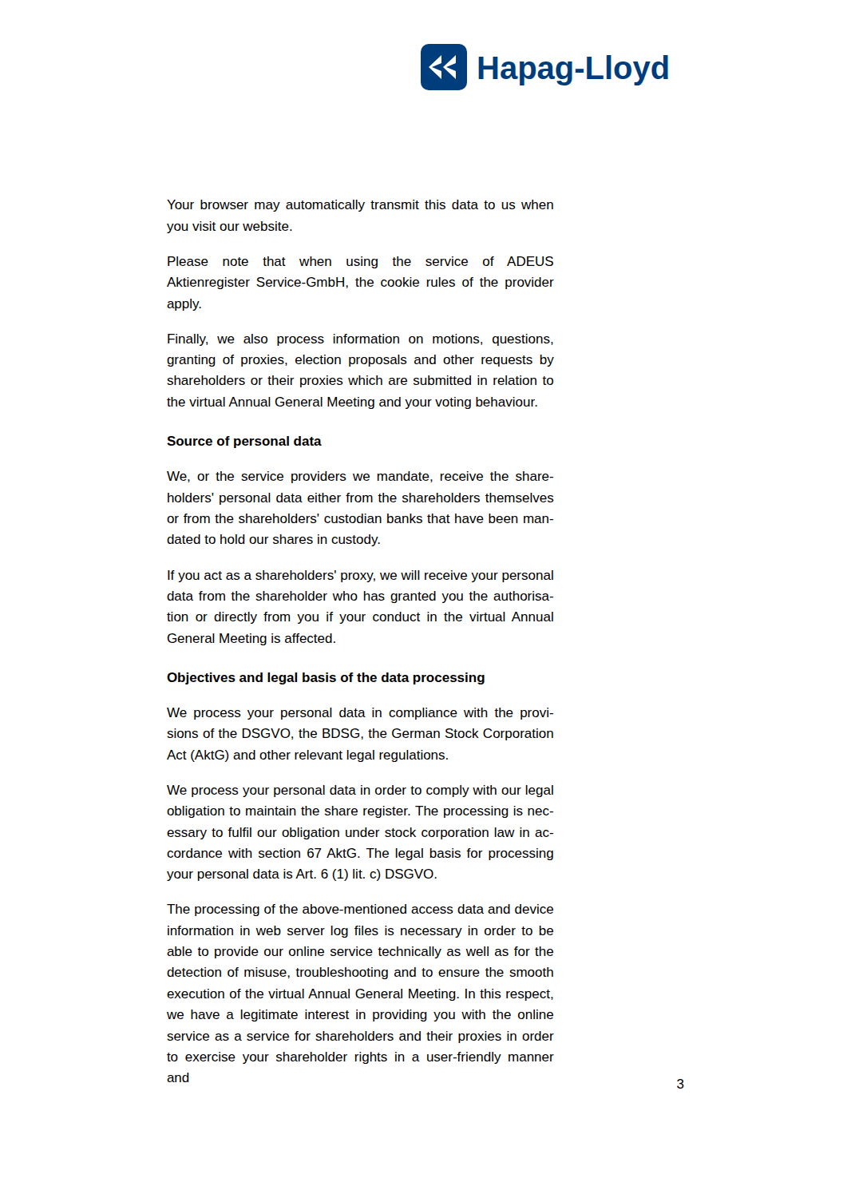Hapag-Lloyd
Your browser may automatically transmit this data to us when you visit our website.
Please note that when using the service of ADEUS Aktienregister Service-GmbH, the cookie rules of the provider apply.
Finally, we also process information on motions, questions, granting of proxies, election proposals and other requests by shareholders or their proxies which are submitted in relation to the virtual Annual General Meeting and your voting behaviour.
Source of personal data
We, or the service providers we mandate, receive the shareholders' personal data either from the shareholders themselves or from the shareholders' custodian banks that have been mandated to hold our shares in custody.
If you act as a shareholders' proxy, we will receive your personal data from the shareholder who has granted you the authorisation or directly from you if your conduct in the virtual Annual General Meeting is affected.
Objectives and legal basis of the data processing
We process your personal data in compliance with the provisions of the DSGVO, the BDSG, the German Stock Corporation Act (AktG) and other relevant legal regulations.
We process your personal data in order to comply with our legal obligation to maintain the share register. The processing is necessary to fulfil our obligation under stock corporation law in accordance with section 67 AktG. The legal basis for processing your personal data is Art. 6 (1) lit. c) DSGVO.
The processing of the above-mentioned access data and device information in web server log files is necessary in order to be able to provide our online service technically as well as for the detection of misuse, troubleshooting and to ensure the smooth execution of the virtual Annual General Meeting. In this respect, we have a legitimate interest in providing you with the online service as a service for shareholders and their proxies in order to exercise your shareholder rights in a user-friendly manner and
3